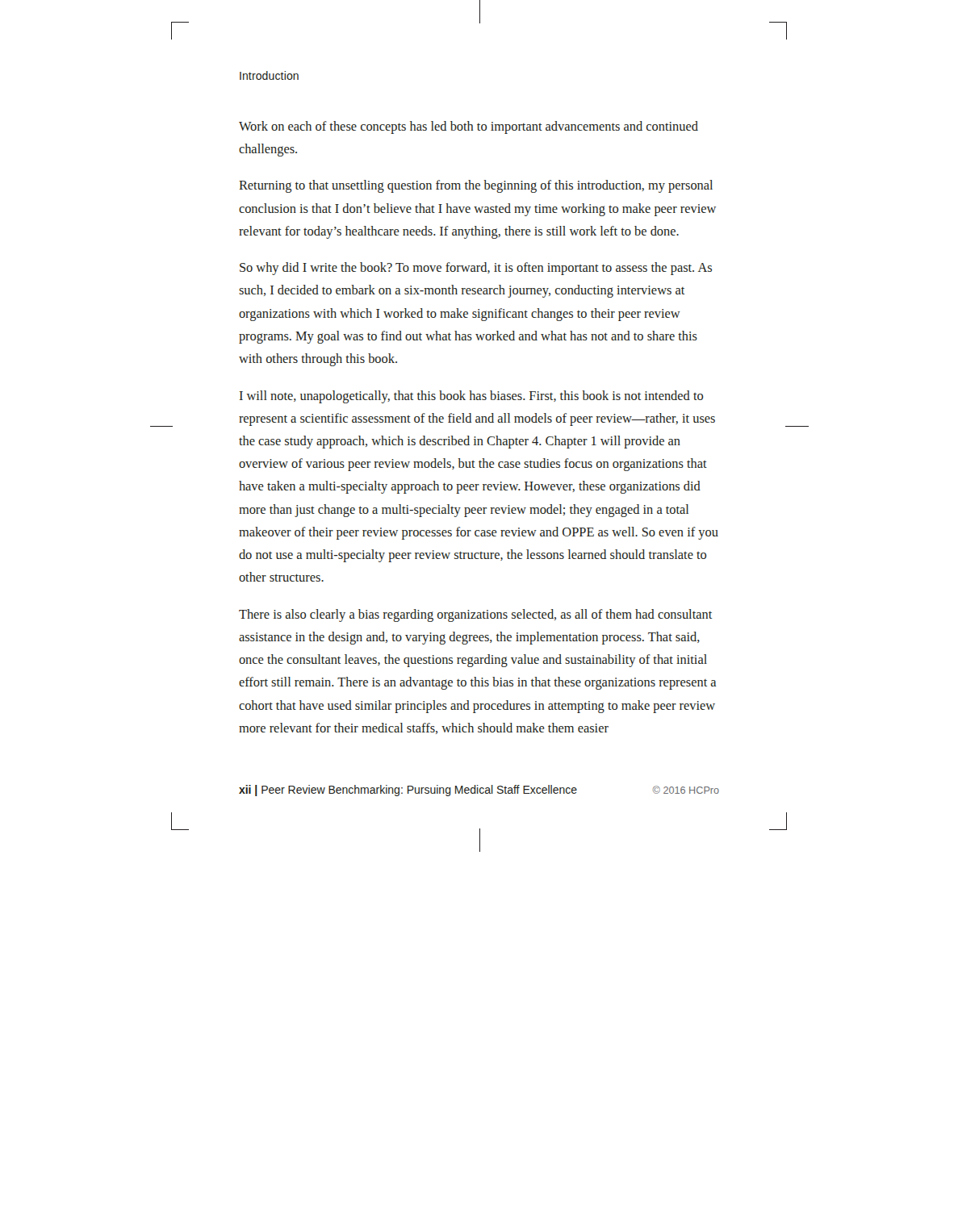Introduction
Work on each of these concepts has led both to important advancements and continued challenges.
Returning to that unsettling question from the beginning of this introduction, my personal conclusion is that I don’t believe that I have wasted my time working to make peer review relevant for today’s healthcare needs. If anything, there is still work left to be done.
So why did I write the book? To move forward, it is often important to assess the past. As such, I decided to embark on a six-month research journey, conducting interviews at organizations with which I worked to make significant changes to their peer review programs. My goal was to find out what has worked and what has not and to share this with others through this book.
I will note, unapologetically, that this book has biases. First, this book is not intended to represent a scientific assessment of the field and all models of peer review—rather, it uses the case study approach, which is described in Chapter 4. Chapter 1 will provide an overview of various peer review models, but the case studies focus on organizations that have taken a multi-specialty approach to peer review. However, these organizations did more than just change to a multi-specialty peer review model; they engaged in a total makeover of their peer review processes for case review and OPPE as well. So even if you do not use a multi-specialty peer review structure, the lessons learned should translate to other structures.
There is also clearly a bias regarding organizations selected, as all of them had consultant assistance in the design and, to varying degrees, the implementation process. That said, once the consultant leaves, the questions regarding value and sustainability of that initial effort still remain. There is an advantage to this bias in that these organizations represent a cohort that have used similar principles and procedures in attempting to make peer review more relevant for their medical staffs, which should make them easier
xii | Peer Review Benchmarking: Pursuing Medical Staff Excellence
© 2016 HCPro